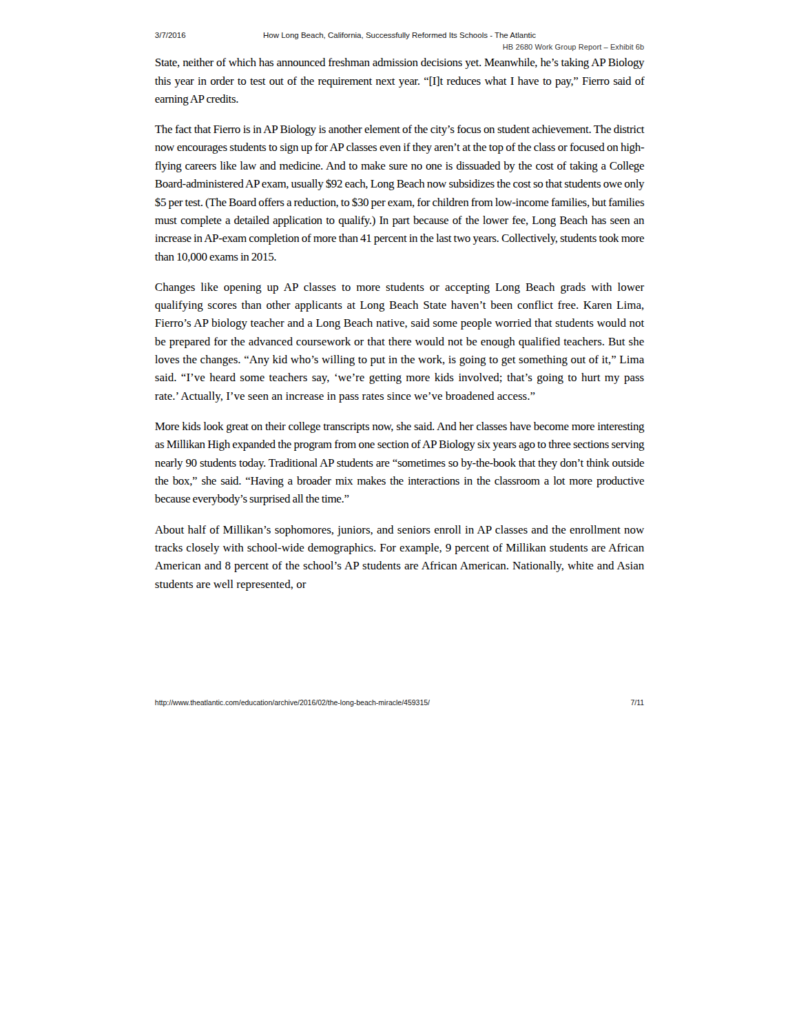3/7/2016
How Long Beach, California, Successfully Reformed Its Schools - The Atlantic
HB 2680 Work Group Report – Exhibit 6b
State, neither of which has announced freshman admission decisions yet. Meanwhile, he’s taking AP Biology this year in order to test out of the requirement next year. “[I]t reduces what I have to pay,” Fierro said of earning AP credits.
The fact that Fierro is in AP Biology is another element of the city’s focus on student achievement. The district now encourages students to sign up for AP classes even if they aren’t at the top of the class or focused on high-flying careers like law and medicine. And to make sure no one is dissuaded by the cost of taking a College Board-administered AP exam, usually $92 each, Long Beach now subsidizes the cost so that students owe only $5 per test. (The Board offers a reduction, to $30 per exam, for children from low-income families, but families must complete a detailed application to qualify.) In part because of the lower fee, Long Beach has seen an increase in AP-exam completion of more than 41 percent in the last two years. Collectively, students took more than 10,000 exams in 2015.
Changes like opening up AP classes to more students or accepting Long Beach grads with lower qualifying scores than other applicants at Long Beach State haven’t been conflict free. Karen Lima, Fierro’s AP biology teacher and a Long Beach native, said some people worried that students would not be prepared for the advanced coursework or that there would not be enough qualified teachers. But she loves the changes. “Any kid who’s willing to put in the work, is going to get something out of it,” Lima said. “I’ve heard some teachers say, ‘we’re getting more kids involved; that’s going to hurt my pass rate.’ Actually, I’ve seen an increase in pass rates since we’ve broadened access.”
More kids look great on their college transcripts now, she said. And her classes have become more interesting as Millikan High expanded the program from one section of AP Biology six years ago to three sections serving nearly 90 students today. Traditional AP students are “sometimes so by-the-book that they don’t think outside the box,” she said. “Having a broader mix makes the interactions in the classroom a lot more productive because everybody’s surprised all the time.”
About half of Millikan’s sophomores, juniors, and seniors enroll in AP classes and the enrollment now tracks closely with school-wide demographics. For example, 9 percent of Millikan students are African American and 8 percent of the school’s AP students are African American. Nationally, white and Asian students are well represented, or
http://www.theatlantic.com/education/archive/2016/02/the-long-beach-miracle/459315/
7/11